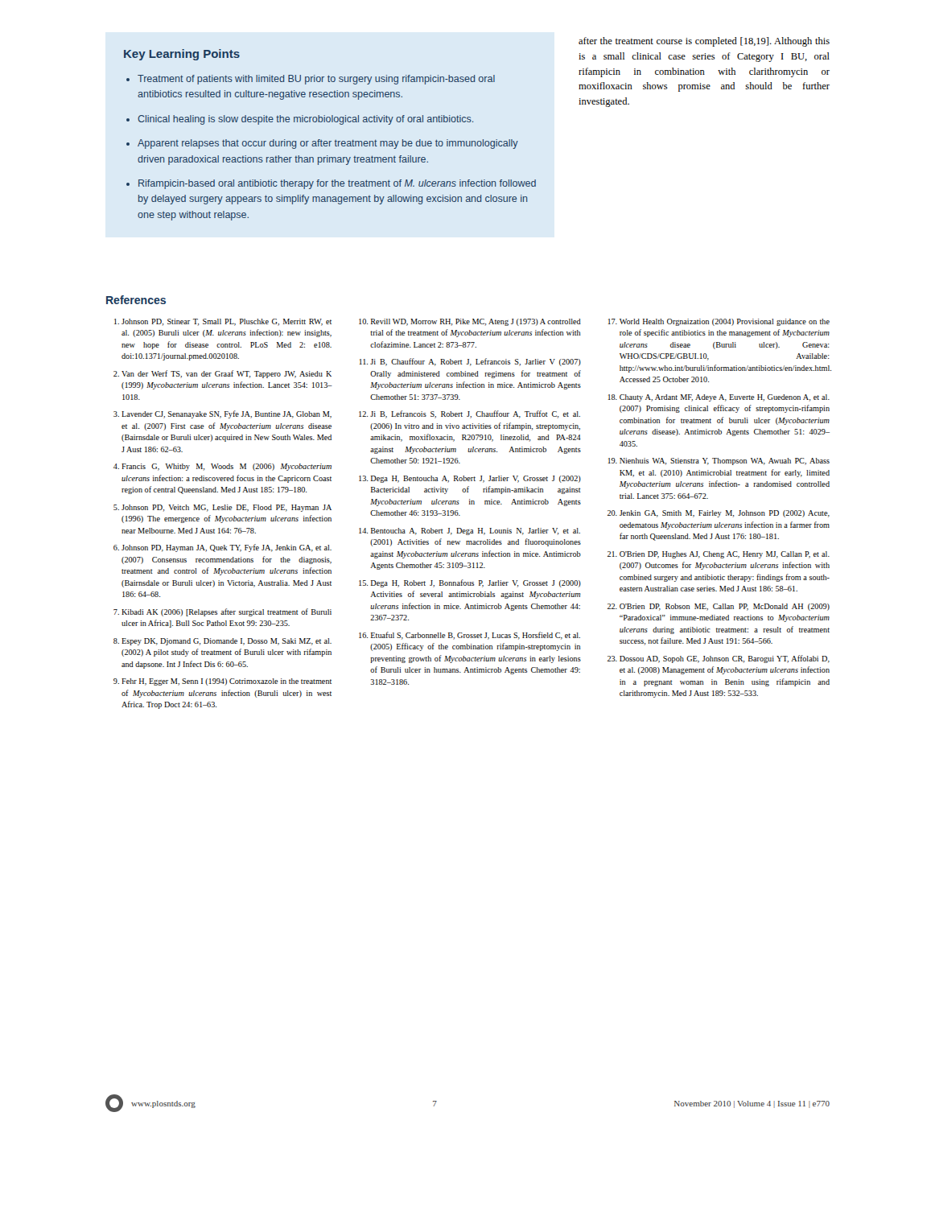Key Learning Points
Treatment of patients with limited BU prior to surgery using rifampicin-based oral antibiotics resulted in culture-negative resection specimens.
Clinical healing is slow despite the microbiological activity of oral antibiotics.
Apparent relapses that occur during or after treatment may be due to immunologically driven paradoxical reactions rather than primary treatment failure.
Rifampicin-based oral antibiotic therapy for the treatment of M. ulcerans infection followed by delayed surgery appears to simplify management by allowing excision and closure in one step without relapse.
after the treatment course is completed [18,19]. Although this is a small clinical case series of Category I BU, oral rifampicin in combination with clarithromycin or moxifloxacin shows promise and should be further investigated.
References
Johnson PD, Stinear T, Small PL, Pluschke G, Merritt RW, et al. (2005) Buruli ulcer (M. ulcerans infection): new insights, new hope for disease control. PLoS Med 2: e108. doi:10.1371/journal.pmed.0020108.
Van der Werf TS, van der Graaf WT, Tappero JW, Asiedu K (1999) Mycobacterium ulcerans infection. Lancet 354: 1013–1018.
Lavender CJ, Senanayake SN, Fyfe JA, Buntine JA, Globan M, et al. (2007) First case of Mycobacterium ulcerans disease (Bairnsdale or Buruli ulcer) acquired in New South Wales. Med J Aust 186: 62–63.
Francis G, Whitby M, Woods M (2006) Mycobacterium ulcerans infection: a rediscovered focus in the Capricorn Coast region of central Queensland. Med J Aust 185: 179–180.
Johnson PD, Veitch MG, Leslie DE, Flood PE, Hayman JA (1996) The emergence of Mycobacterium ulcerans infection near Melbourne. Med J Aust 164: 76–78.
Johnson PD, Hayman JA, Quek TY, Fyfe JA, Jenkin GA, et al. (2007) Consensus recommendations for the diagnosis, treatment and control of Mycobacterium ulcerans infection (Bairnsdale or Buruli ulcer) in Victoria, Australia. Med J Aust 186: 64–68.
Kibadi AK (2006) [Relapses after surgical treatment of Buruli ulcer in Africa]. Bull Soc Pathol Exot 99: 230–235.
Espey DK, Djomand G, Diomande I, Dosso M, Saki MZ, et al. (2002) A pilot study of treatment of Buruli ulcer with rifampin and dapsone. Int J Infect Dis 6: 60–65.
Fehr H, Egger M, Senn I (1994) Cotrimoxazole in the treatment of Mycobacterium ulcerans infection (Buruli ulcer) in west Africa. Trop Doct 24: 61–63.
Revill WD, Morrow RH, Pike MC, Ateng J (1973) A controlled trial of the treatment of Mycobacterium ulcerans infection with clofazimine. Lancet 2: 873–877.
Ji B, Chauffour A, Robert J, Lefrancois S, Jarlier V (2007) Orally administered combined regimens for treatment of Mycobacterium ulcerans infection in mice. Antimicrob Agents Chemother 51: 3737–3739.
Ji B, Lefrancois S, Robert J, Chauffour A, Truffot C, et al. (2006) In vitro and in vivo activities of rifampin, streptomycin, amikacin, moxifloxacin, R207910, linezolid, and PA-824 against Mycobacterium ulcerans. Antimicrob Agents Chemother 50: 1921–1926.
Dega H, Bentoucha A, Robert J, Jarlier V, Grosset J (2002) Bactericidal activity of rifampin-amikacin against Mycobacterium ulcerans in mice. Antimicrob Agents Chemother 46: 3193–3196.
Bentoucha A, Robert J, Dega H, Lounis N, Jarlier V, et al. (2001) Activities of new macrolides and fluoroquinolones against Mycobacterium ulcerans infection in mice. Antimicrob Agents Chemother 45: 3109–3112.
Dega H, Robert J, Bonnafous P, Jarlier V, Grosset J (2000) Activities of several antimicrobials against Mycobacterium ulcerans infection in mice. Antimicrob Agents Chemother 44: 2367–2372.
Etuaful S, Carbonnelle B, Grosset J, Lucas S, Horsfield C, et al. (2005) Efficacy of the combination rifampin-streptomycin in preventing growth of Mycobacterium ulcerans in early lesions of Buruli ulcer in humans. Antimicrob Agents Chemother 49: 3182–3186.
World Health Orgnaization (2004) Provisional guidance on the role of specific antibiotics in the management of Mycbacterium ulcerans diseae (Buruli ulcer). Geneva: WHO/CDS/CPE/GBUI.10, Available: http://www.who.int/buruli/information/antibiotics/en/index.html. Accessed 25 October 2010.
Chauty A, Ardant MF, Adeye A, Euverte H, Guedenon A, et al. (2007) Promising clinical efficacy of streptomycin-rifampin combination for treatment of buruli ulcer (Mycobacterium ulcerans disease). Antimicrob Agents Chemother 51: 4029–4035.
Nienhuis WA, Stienstra Y, Thompson WA, Awuah PC, Abass KM, et al. (2010) Antimicrobial treatment for early, limited Mycobacterium ulcerans infection- a randomised controlled trial. Lancet 375: 664–672.
Jenkin GA, Smith M, Fairley M, Johnson PD (2002) Acute, oedematous Mycobacterium ulcerans infection in a farmer from far north Queensland. Med J Aust 176: 180–181.
O'Brien DP, Hughes AJ, Cheng AC, Henry MJ, Callan P, et al. (2007) Outcomes for Mycobacterium ulcerans infection with combined surgery and antibiotic therapy: findings from a south-eastern Australian case series. Med J Aust 186: 58–61.
O'Brien DP, Robson ME, Callan PP, McDonald AH (2009) “Paradoxical” immune-mediated reactions to Mycobacterium ulcerans during antibiotic treatment: a result of treatment success, not failure. Med J Aust 191: 564–566.
Dossou AD, Sopoh GE, Johnson CR, Barogui YT, Affolabi D, et al. (2008) Management of Mycobacterium ulcerans infection in a pregnant woman in Benin using rifampicin and clarithromycin. Med J Aust 189: 532–533.
www.plosntds.org 7 November 2010 | Volume 4 | Issue 11 | e770